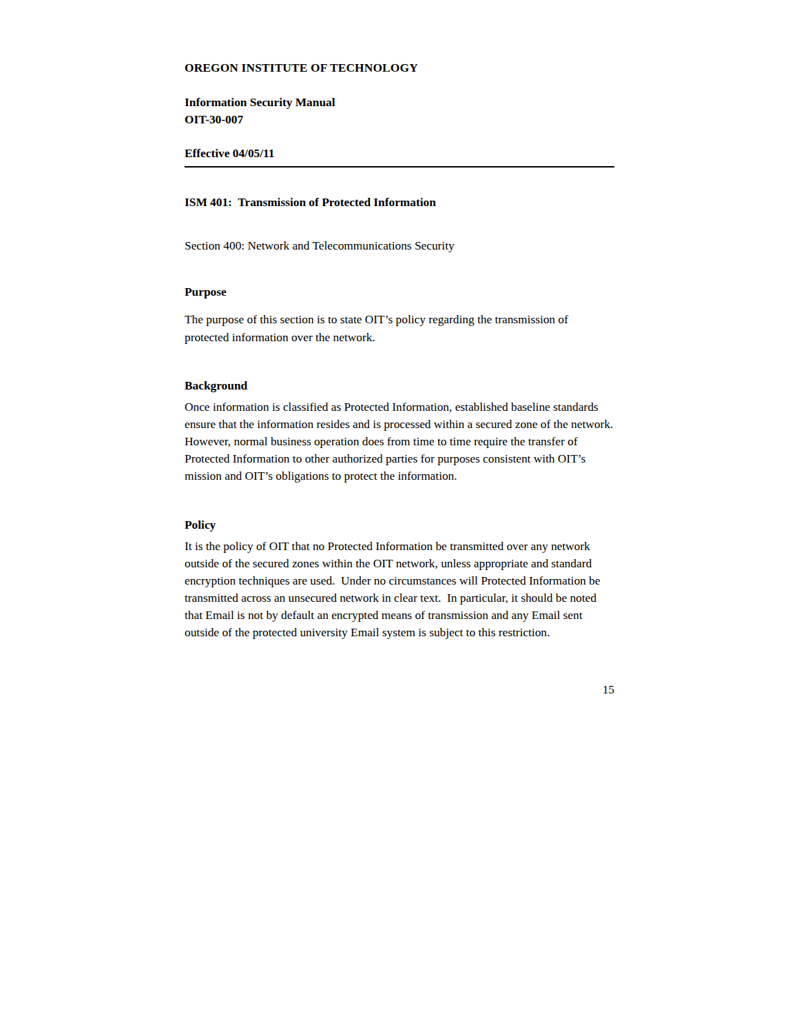OREGON INSTITUTE OF TECHNOLOGY
Information Security Manual OIT-30-007
Effective 04/05/11
ISM 401: Transmission of Protected Information
Section 400: Network and Telecommunications Security
Purpose
The purpose of this section is to state OIT’s policy regarding the transmission of protected information over the network.
Background
Once information is classified as Protected Information, established baseline standards ensure that the information resides and is processed within a secured zone of the network. However, normal business operation does from time to time require the transfer of Protected Information to other authorized parties for purposes consistent with OIT’s mission and OIT’s obligations to protect the information.
Policy
It is the policy of OIT that no Protected Information be transmitted over any network outside of the secured zones within the OIT network, unless appropriate and standard encryption techniques are used. Under no circumstances will Protected Information be transmitted across an unsecured network in clear text. In particular, it should be noted that Email is not by default an encrypted means of transmission and any Email sent outside of the protected university Email system is subject to this restriction.
15